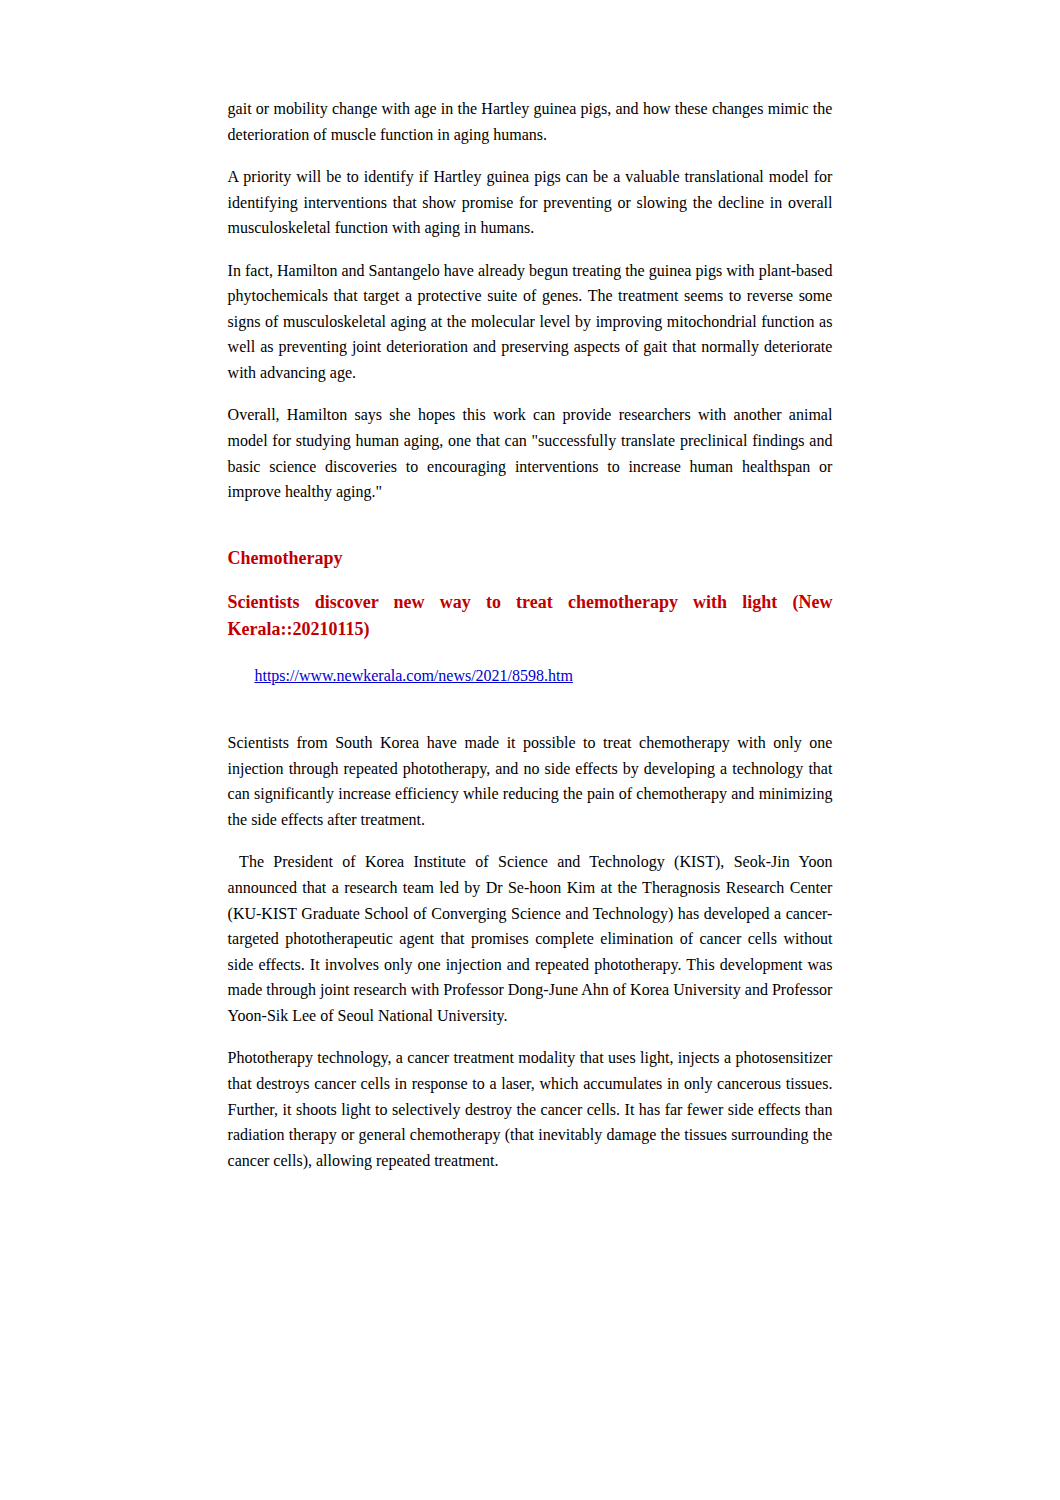gait or mobility change with age in the Hartley guinea pigs, and how these changes mimic the deterioration of muscle function in aging humans.
A priority will be to identify if Hartley guinea pigs can be a valuable translational model for identifying interventions that show promise for preventing or slowing the decline in overall musculoskeletal function with aging in humans.
In fact, Hamilton and Santangelo have already begun treating the guinea pigs with plant-based phytochemicals that target a protective suite of genes. The treatment seems to reverse some signs of musculoskeletal aging at the molecular level by improving mitochondrial function as well as preventing joint deterioration and preserving aspects of gait that normally deteriorate with advancing age.
Overall, Hamilton says she hopes this work can provide researchers with another animal model for studying human aging, one that can "successfully translate preclinical findings and basic science discoveries to encouraging interventions to increase human healthspan or improve healthy aging."
Chemotherapy
Scientists discover new way to treat chemotherapy with light (New Kerala::20210115)
https://www.newkerala.com/news/2021/8598.htm
Scientists from South Korea have made it possible to treat chemotherapy with only one injection through repeated phototherapy, and no side effects by developing a technology that can significantly increase efficiency while reducing the pain of chemotherapy and minimizing the side effects after treatment.
The President of Korea Institute of Science and Technology (KIST), Seok-Jin Yoon announced that a research team led by Dr Se-hoon Kim at the Theragnosis Research Center (KU-KIST Graduate School of Converging Science and Technology) has developed a cancer-targeted phototherapeutic agent that promises complete elimination of cancer cells without side effects. It involves only one injection and repeated phototherapy. This development was made through joint research with Professor Dong-June Ahn of Korea University and Professor Yoon-Sik Lee of Seoul National University.
Phototherapy technology, a cancer treatment modality that uses light, injects a photosensitizer that destroys cancer cells in response to a laser, which accumulates in only cancerous tissues. Further, it shoots light to selectively destroy the cancer cells. It has far fewer side effects than radiation therapy or general chemotherapy (that inevitably damage the tissues surrounding the cancer cells), allowing repeated treatment.